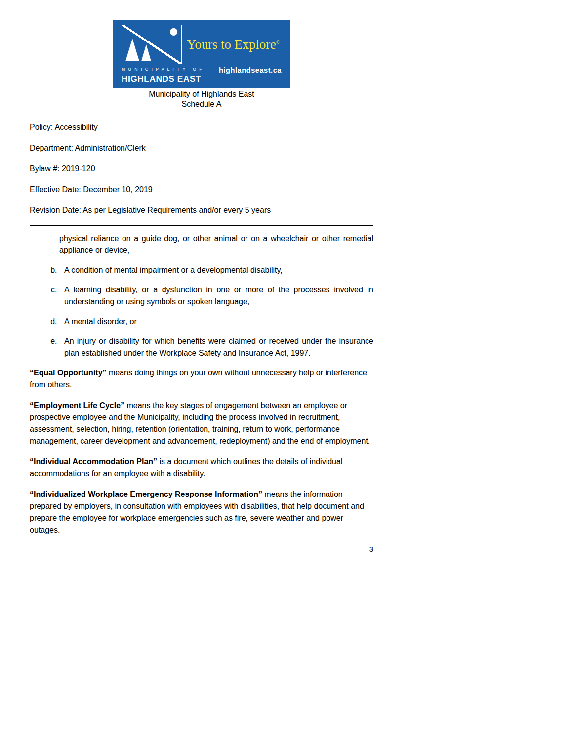Yours to Explore©
M U N I C I P A L I T Y O F
HIGHLANDS EAST highlandseast.ca
Municipality of Highlands East
Schedule A
Policy: Accessibility
Department: Administration/Clerk
Bylaw #: 2019-120
Effective Date: December 10, 2019
Revision Date: As per Legislative Requirements and/or every 5 years
physical reliance on a guide dog, or other animal or on a wheelchair or other remedial appliance or device,
A condition of mental impairment or a developmental disability,
A learning disability, or a dysfunction in one or more of the processes involved in understanding or using symbols or spoken language,
A mental disorder, or
An injury or disability for which benefits were claimed or received under the insurance plan established under the Workplace Safety and Insurance Act, 1997.
“Equal Opportunity” means doing things on your own without unnecessary help or interference from others.
“Employment Life Cycle” means the key stages of engagement between an employee or prospective employee and the Municipality, including the process involved in recruitment, assessment, selection, hiring, retention (orientation, training, return to work, performance management, career development and advancement, redeployment) and the end of employment.
“Individual Accommodation Plan” is a document which outlines the details of individual accommodations for an employee with a disability.
“Individualized Workplace Emergency Response Information” means the information prepared by employers, in consultation with employees with disabilities, that help document and prepare the employee for workplace emergencies such as fire, severe weather and power outages.
3